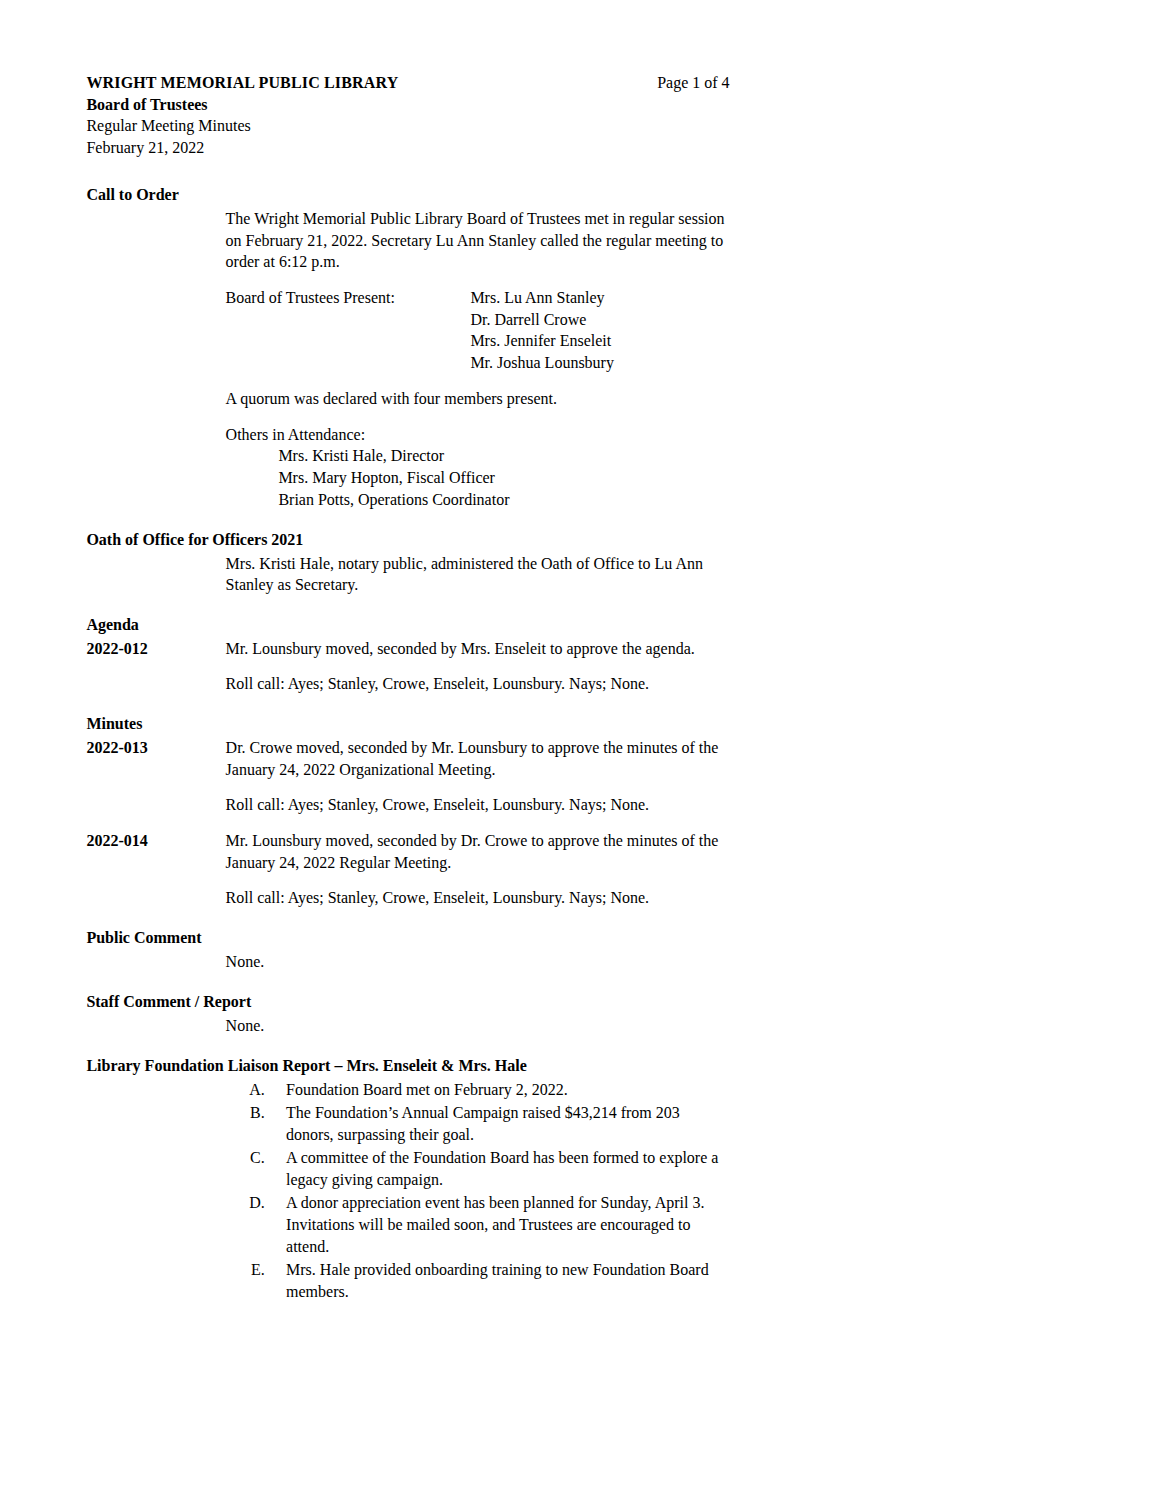Page 1 of 4
WRIGHT MEMORIAL PUBLIC LIBRARY
Board of Trustees
Regular Meeting Minutes
February 21, 2022
Call to Order
The Wright Memorial Public Library Board of Trustees met in regular session on February 21, 2022. Secretary Lu Ann Stanley called the regular meeting to order at 6:12 p.m.
Board of Trustees Present:
Mrs. Lu Ann Stanley
Dr. Darrell Crowe
Mrs. Jennifer Enseleit
Mr. Joshua Lounsbury
A quorum was declared with four members present.
Others in Attendance:
Mrs. Kristi Hale, Director
Mrs. Mary Hopton, Fiscal Officer
Brian Potts, Operations Coordinator
Oath of Office for Officers 2021
Mrs. Kristi Hale, notary public, administered the Oath of Office to Lu Ann Stanley as Secretary.
Agenda
2022-012
Mr. Lounsbury moved, seconded by Mrs. Enseleit to approve the agenda.
Roll call: Ayes; Stanley, Crowe, Enseleit, Lounsbury. Nays; None.
Minutes
2022-013
Dr. Crowe moved, seconded by Mr. Lounsbury to approve the minutes of the January 24, 2022 Organizational Meeting.
Roll call: Ayes; Stanley, Crowe, Enseleit, Lounsbury. Nays; None.
2022-014
Mr. Lounsbury moved, seconded by Dr. Crowe to approve the minutes of the January 24, 2022 Regular Meeting.
Roll call: Ayes; Stanley, Crowe, Enseleit, Lounsbury. Nays; None.
Public Comment
None.
Staff Comment / Report
None.
Library Foundation Liaison Report – Mrs. Enseleit & Mrs. Hale
Foundation Board met on February 2, 2022.
The Foundation’s Annual Campaign raised $43,214 from 203 donors, surpassing their goal.
A committee of the Foundation Board has been formed to explore a legacy giving campaign.
A donor appreciation event has been planned for Sunday, April 3. Invitations will be mailed soon, and Trustees are encouraged to attend.
Mrs. Hale provided onboarding training to new Foundation Board members.